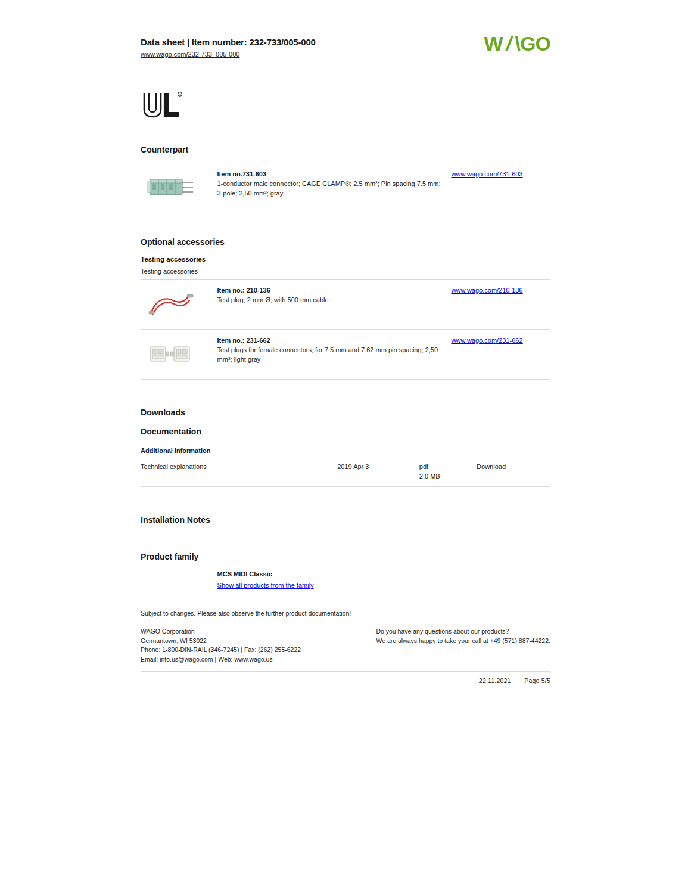Data sheet | Item number: 232-733/005-000
www.wago.com/232-733_005-000
W/\GO
R
Counterpart
Item no.731-603
1-conductor male connector; CAGE CLAMP®; 2.5 mm²; Pin spacing 7.5 mm; 3-pole; 2,50 mm²; gray
www.wago.com/731-603
Optional accessories
Testing accessories
Testing accessories
Item no.: 210-136
Test plug; 2 mm Ø; with 500 mm cable
www.wago.com/210-136
Item no.: 231-662
Test plugs for female connectors; for 7.5 mm and 7.62 mm pin spacing; 2,50 mm²; light gray
www.wago.com/231-662
Downloads
Documentation
Additional Information
| Technical explanations | 2019 Apr 3 | pdf 2.0 MB | Download |
Installation Notes
Product family
MCS MIDI Classic
Show all products from the family
Subject to changes. Please also observe the further product documentation!
WAGO Corporation
Germantown, WI 53022
Phone: 1-800-DIN-RAIL (346-7245) | Fax: (262) 255-6222
Email: info.us@wago.com | Web: www.wago.us
Do you have any questions about our products?
We are always happy to take your call at +49 (571) 887-44222.
22.11.2021 Page 5/5